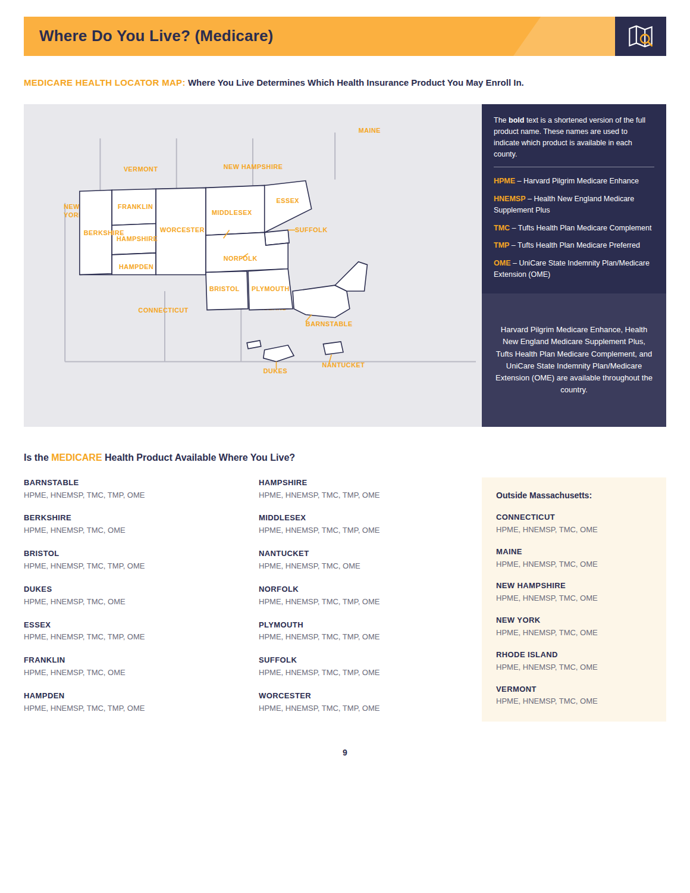Where Do You Live? (Medicare)
MEDICARE HEALTH LOCATOR MAP: Where You Live Determines Which Health Insurance Product You May Enroll In.
MAINE NEW HAMPSHIRE VERMONT NEW YORK CONNECTICUT RHODE ISLAND BERKSHIRE FRANKLIN HAMPSHIRE HAMPDEN WORCESTER MIDDLESEX ESSEX SUFFOLK NORFOLK BRISTOL PLYMOUTH BARNSTABLE DUKES NANTUCKET
The bold text is a shortened version of the full product name. These names are used to indicate which product is available in each county.
HPME
– Harvard Pilgrim Medicare Enhance
HNEMSP
– Health New England Medicare Supplement Plus
TMC
– Tufts Health Plan Medicare Complement
TMP
– Tufts Health Plan Medicare Preferred
OME
– UniCare State Indemnity Plan/Medicare Extension (OME)
Harvard Pilgrim Medicare Enhance, Health New England Medicare Supplement Plus, Tufts Health Plan Medicare Complement, and UniCare State Indemnity Plan/Medicare Extension (OME) are available throughout the country.
Is the MEDICARE Health Product Available Where You Live?
Barnstable HPME, HNEMSP, TMC, TMP, OME
Berkshire HPME, HNEMSP, TMC, OME
Bristol HPME, HNEMSP, TMC, TMP, OME
Dukes HPME, HNEMSP, TMC, OME
Essex HPME, HNEMSP, TMC, TMP, OME
Franklin HPME, HNEMSP, TMC, OME
Hampden HPME, HNEMSP, TMC, TMP, OME
Hampshire HPME, HNEMSP, TMC, TMP, OME
Middlesex HPME, HNEMSP, TMC, TMP, OME
Nantucket HPME, HNEMSP, TMC, OME
Norfolk HPME, HNEMSP, TMC, TMP, OME
Plymouth HPME, HNEMSP, TMC, TMP, OME
Suffolk HPME, HNEMSP, TMC, TMP, OME
Worcester HPME, HNEMSP, TMC, TMP, OME
Outside Massachusetts:
Connecticut HPME, HNEMSP, TMC, OME
Maine HPME, HNEMSP, TMC, OME
New Hampshire HPME, HNEMSP, TMC, OME
New York HPME, HNEMSP, TMC, OME
Rhode Island HPME, HNEMSP, TMC, OME
Vermont HPME, HNEMSP, TMC, OME
9